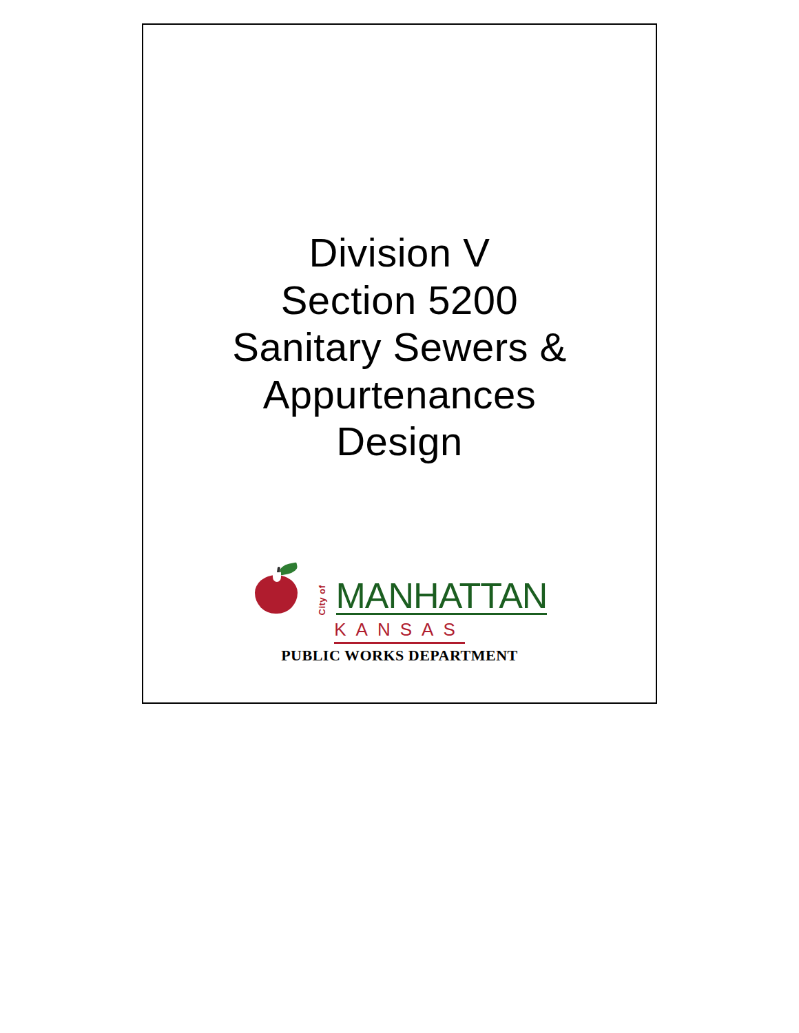Division V
Section 5200
Sanitary Sewers &
Appurtenances
Design
City of Manhattan
Kansas
Public Works Department